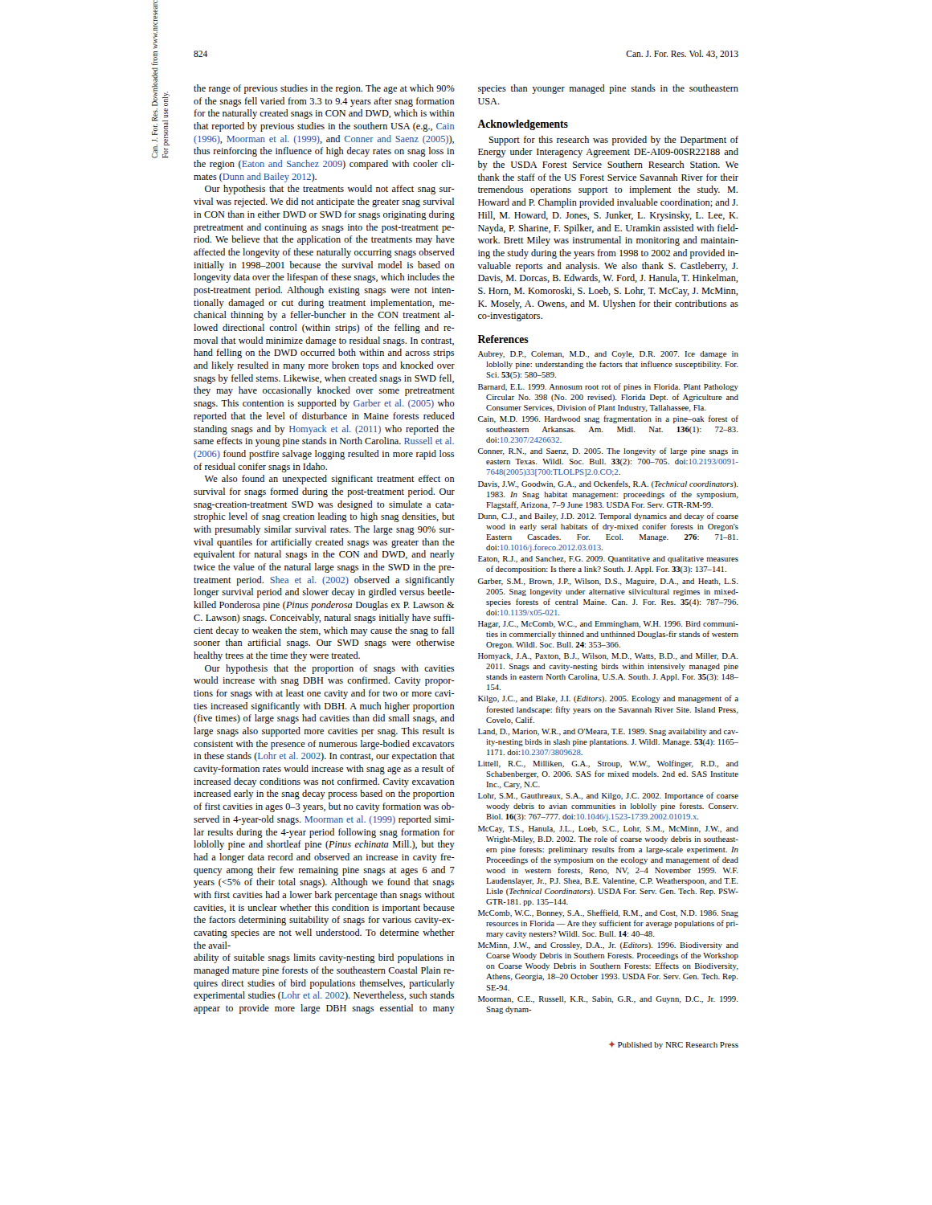824 Can. J. For. Res. Vol. 43, 2013
Can. J. For. Res. Downloaded from www.nrcresearchpress.com by USDANALBF on 09/20/18 For personal use only.
the range of previous studies in the region. The age at which 90% of the snags fell varied from 3.3 to 9.4 years after snag formation for the naturally created snags in CON and DWD, which is within that reported by previous studies in the southern USA (e.g., Cain (1996), Moorman et al. (1999), and Conner and Saenz (2005)), thus reinforcing the influence of high decay rates on snag loss in the region (Eaton and Sanchez 2009) compared with cooler climates (Dunn and Bailey 2012).
Our hypothesis that the treatments would not affect snag survival was rejected. We did not anticipate the greater snag survival in CON than in either DWD or SWD for snags originating during pretreatment and continuing as snags into the post-treatment period. We believe that the application of the treatments may have affected the longevity of these naturally occurring snags observed initially in 1998–2001 because the survival model is based on longevity data over the lifespan of these snags, which includes the post-treatment period. Although existing snags were not intentionally damaged or cut during treatment implementation, mechanical thinning by a feller-buncher in the CON treatment allowed directional control (within strips) of the felling and removal that would minimize damage to residual snags. In contrast, hand felling on the DWD occurred both within and across strips and likely resulted in many more broken tops and knocked over snags by felled stems. Likewise, when created snags in SWD fell, they may have occasionally knocked over some pretreatment snags. This contention is supported by Garber et al. (2005) who reported that the level of disturbance in Maine forests reduced standing snags and by Homyack et al. (2011) who reported the same effects in young pine stands in North Carolina. Russell et al. (2006) found postfire salvage logging resulted in more rapid loss of residual conifer snags in Idaho.
We also found an unexpected significant treatment effect on survival for snags formed during the post-treatment period. Our snag-creation-treatment SWD was designed to simulate a catastrophic level of snag creation leading to high snag densities, but with presumably similar survival rates. The large snag 90% survival quantiles for artificially created snags was greater than the equivalent for natural snags in the CON and DWD, and nearly twice the value of the natural large snags in the SWD in the pretreatment period. Shea et al. (2002) observed a significantly longer survival period and slower decay in girdled versus beetle-killed Ponderosa pine (Pinus ponderosa Douglas ex P. Lawson & C. Lawson) snags. Conceivably, natural snags initially have sufficient decay to weaken the stem, which may cause the snag to fall sooner than artificial snags. Our SWD snags were otherwise healthy trees at the time they were treated.
Our hypothesis that the proportion of snags with cavities would increase with snag DBH was confirmed. Cavity proportions for snags with at least one cavity and for two or more cavities increased significantly with DBH. A much higher proportion (five times) of large snags had cavities than did small snags, and large snags also supported more cavities per snag. This result is consistent with the presence of numerous large-bodied excavators in these stands (Lohr et al. 2002). In contrast, our expectation that cavity-formation rates would increase with snag age as a result of increased decay conditions was not confirmed. Cavity excavation increased early in the snag decay process based on the proportion of first cavities in ages 0–3 years, but no cavity formation was observed in 4-year-old snags. Moorman et al. (1999) reported similar results during the 4-year period following snag formation for loblolly pine and shortleaf pine (Pinus echinata Mill.), but they had a longer data record and observed an increase in cavity frequency among their few remaining pine snags at ages 6 and 7 years (<5% of their total snags). Although we found that snags with first cavities had a lower bark percentage than snags without cavities, it is unclear whether this condition is important because the factors determining suitability of snags for various cavity-excavating species are not well understood. To determine whether the avail-
ability of suitable snags limits cavity-nesting bird populations in managed mature pine forests of the southeastern Coastal Plain requires direct studies of bird populations themselves, particularly experimental studies (Lohr et al. 2002). Nevertheless, such stands appear to provide more large DBH snags essential to many species than younger managed pine stands in the southeastern USA.
Acknowledgements
Support for this research was provided by the Department of Energy under Interagency Agreement DE-AI09-00SR22188 and by the USDA Forest Service Southern Research Station. We thank the staff of the US Forest Service Savannah River for their tremendous operations support to implement the study. M. Howard and P. Champlin provided invaluable coordination; and J. Hill, M. Howard, D. Jones, S. Junker, L. Krysinsky, L. Lee, K. Nayda, P. Sharine, F. Spilker, and E. Uramkin assisted with fieldwork. Brett Miley was instrumental in monitoring and maintaining the study during the years from 1998 to 2002 and provided invaluable reports and analysis. We also thank S. Castleberry, J. Davis, M. Dorcas, B. Edwards, W. Ford, J. Hanula, T. Hinkelman, S. Horn, M. Komoroski, S. Loeb, S. Lohr, T. McCay, J. McMinn, K. Mosely, A. Owens, and M. Ulyshen for their contributions as co-investigators.
References
Aubrey, D.P., Coleman, M.D., and Coyle, D.R. 2007. Ice damage in loblolly pine: understanding the factors that influence susceptibility. For. Sci. 53(5): 580–589.
Barnard, E.L. 1999. Annosum root rot of pines in Florida. Plant Pathology Circular No. 398 (No. 200 revised). Florida Dept. of Agriculture and Consumer Services, Division of Plant Industry, Tallahassee, Fla.
Cain, M.D. 1996. Hardwood snag fragmentation in a pine–oak forest of southeastern Arkansas. Am. Midl. Nat. 136(1): 72–83. doi:10.2307/2426632.
Conner, R.N., and Saenz, D. 2005. The longevity of large pine snags in eastern Texas. Wildl. Soc. Bull. 33(2): 700–705. doi:10.2193/0091-7648(2005)33[700:TLOLPS]2.0.CO;2.
Davis, J.W., Goodwin, G.A., and Ockenfels, R.A. (Technical coordinators). 1983. In Snag habitat management: proceedings of the symposium, Flagstaff, Arizona, 7–9 June 1983. USDA For. Serv. GTR-RM-99.
Dunn, C.J., and Bailey, J.D. 2012. Temporal dynamics and decay of coarse wood in early seral habitats of dry-mixed conifer forests in Oregon's Eastern Cascades. For. Ecol. Manage. 276: 71–81. doi:10.1016/j.foreco.2012.03.013.
Eaton, R.J., and Sanchez, F.G. 2009. Quantitative and qualitative measures of decomposition: Is there a link? South. J. Appl. For. 33(3): 137–141.
Garber, S.M., Brown, J.P., Wilson, D.S., Maguire, D.A., and Heath, L.S. 2005. Snag longevity under alternative silvicultural regimes in mixed-species forests of central Maine. Can. J. For. Res. 35(4): 787–796. doi:10.1139/x05-021.
Hagar, J.C., McComb, W.C., and Emmingham, W.H. 1996. Bird communities in commercially thinned and unthinned Douglas-fir stands of western Oregon. Wildl. Soc. Bull. 24: 353–366.
Homyack, J.A., Paxton, B.J., Wilson, M.D., Watts, B.D., and Miller, D.A. 2011. Snags and cavity-nesting birds within intensively managed pine stands in eastern North Carolina, U.S.A. South. J. Appl. For. 35(3): 148–154.
Kilgo, J.C., and Blake, J.I. (Editors). 2005. Ecology and management of a forested landscape: fifty years on the Savannah River Site. Island Press, Covelo, Calif.
Land, D., Marion, W.R., and O'Meara, T.E. 1989. Snag availability and cavity-nesting birds in slash pine plantations. J. Wildl. Manage. 53(4): 1165–1171. doi:10.2307/3809628.
Littell, R.C., Milliken, G.A., Stroup, W.W., Wolfinger, R.D., and Schabenberger, O. 2006. SAS for mixed models. 2nd ed. SAS Institute Inc., Cary, N.C.
Lohr, S.M., Gauthreaux, S.A., and Kilgo, J.C. 2002. Importance of coarse woody debris to avian communities in loblolly pine forests. Conserv. Biol. 16(3): 767–777. doi:10.1046/j.1523-1739.2002.01019.x.
McCay, T.S., Hanula, J.L., Loeb, S.C., Lohr, S.M., McMinn, J.W., and Wright-Miley, B.D. 2002. The role of coarse woody debris in southeastern pine forests: preliminary results from a large-scale experiment. In Proceedings of the symposium on the ecology and management of dead wood in western forests, Reno, NV, 2–4 November 1999. W.F. Laudenslayer, Jr., P.J. Shea, B.E. Valentine, C.P. Weatherspoon, and T.E. Lisle (Technical Coordinators). USDA For. Serv. Gen. Tech. Rep. PSW-GTR-181. pp. 135–144.
McComb, W.C., Bonney, S.A., Sheffield, R.M., and Cost, N.D. 1986. Snag resources in Florida — Are they sufficient for average populations of primary cavity nesters? Wildl. Soc. Bull. 14: 40–48.
McMinn, J.W., and Crossley, D.A., Jr. (Editors). 1996. Biodiversity and Coarse Woody Debris in Southern Forests. Proceedings of the Workshop on Coarse Woody Debris in Southern Forests: Effects on Biodiversity, Athens, Georgia, 18–20 October 1993. USDA For. Serv. Gen. Tech. Rep. SE-94.
Moorman, C.E., Russell, K.R., Sabin, G.R., and Guynn, D.C., Jr. 1999. Snag dynam-
✦ Published by NRC Research Press